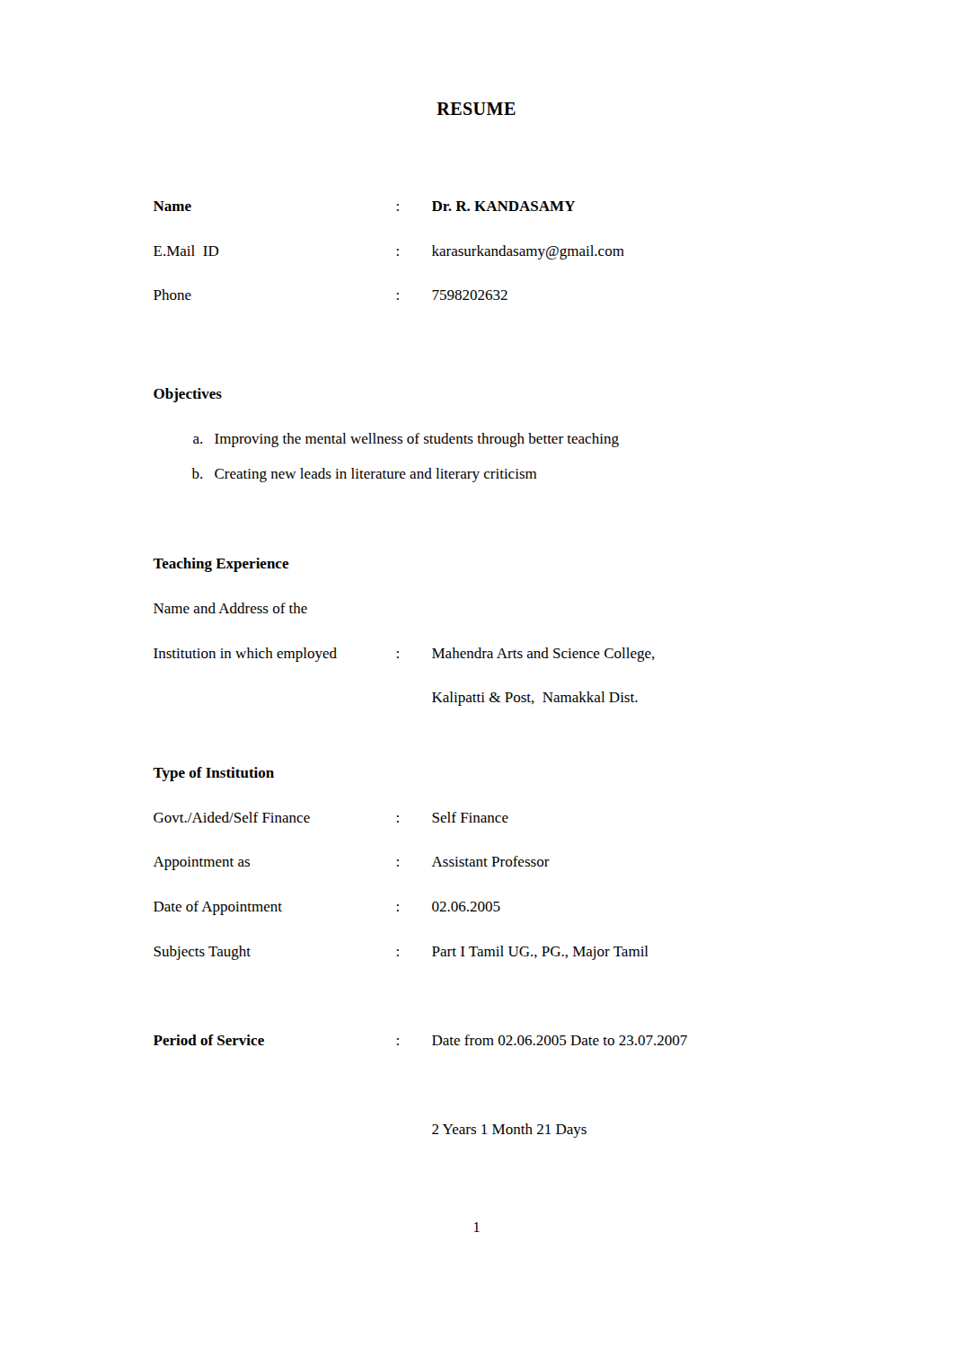RESUME
| Name | : | Dr. R. KANDASAMY |
| E.Mail ID | : | karasurkandasamy@gmail.com |
| Phone | : | 7598202632 |
Objectives
Improving the mental wellness of students through better teaching
Creating new leads in literature and literary criticism
Teaching Experience
| Name and Address of the | | |
| Institution in which employed | : | Mahendra Arts and Science College, |
| | | Kalipatti & Post, Namakkal Dist. |
Type of Institution
| Govt./Aided/Self Finance | : | Self Finance |
| Appointment as | : | Assistant Professor |
| Date of Appointment | : | 02.06.2005 |
| Subjects Taught | : | Part I Tamil UG., PG., Major Tamil |
| Period of Service | : | Date from 02.06.2005 Date to 23.07.2007 |
| | | 2 Years 1 Month 21 Days |
1